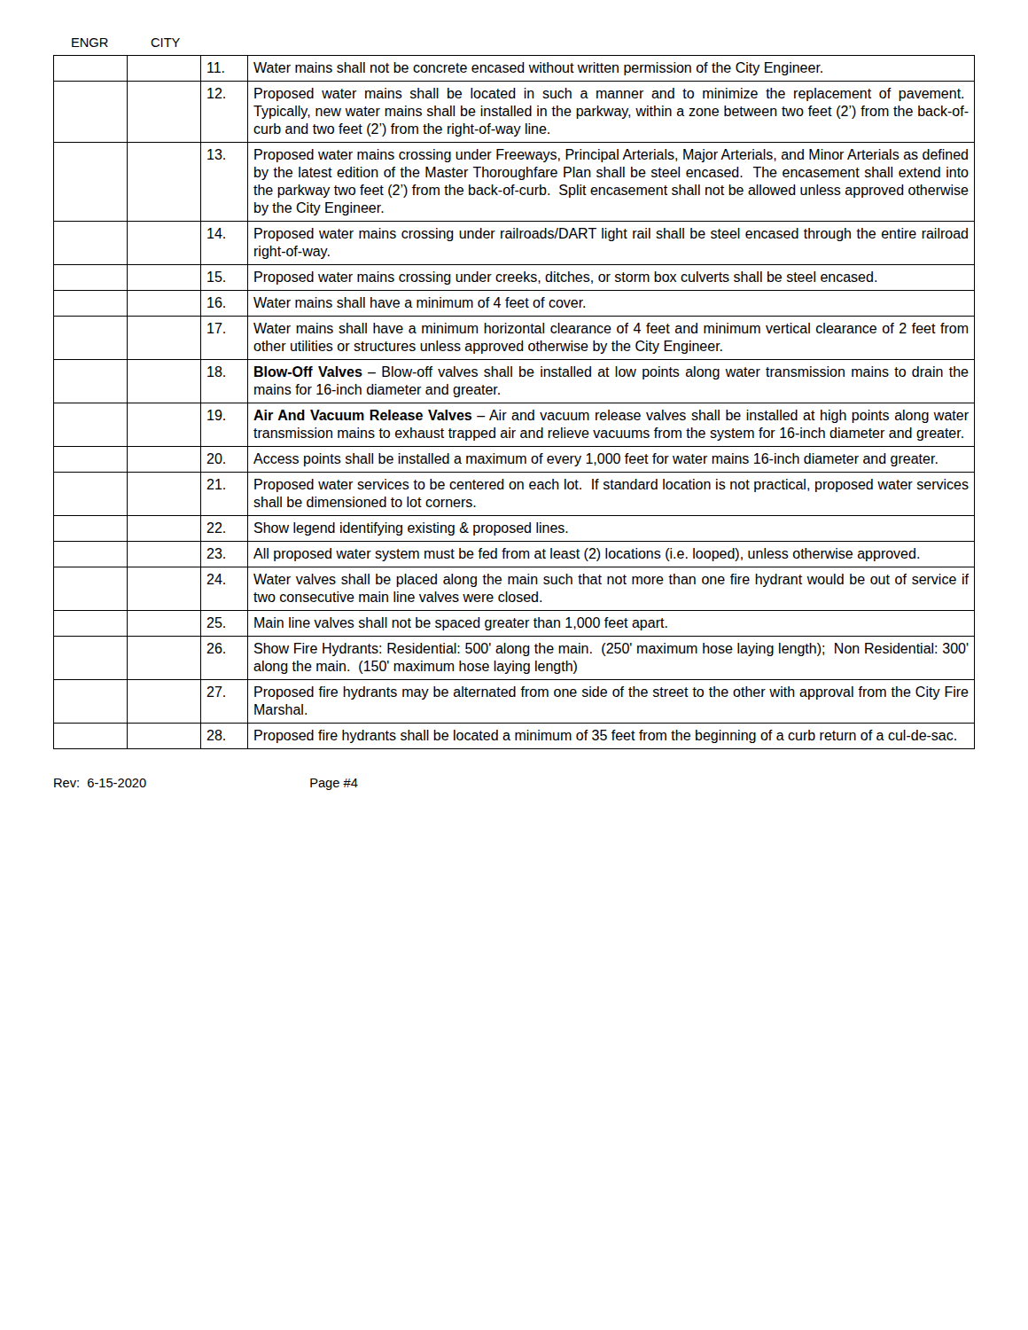ENGR CITY
| | | 11. | Water mains shall not be concrete encased without written permission of the City Engineer. |
| | | 12. | Proposed water mains shall be located in such a manner and to minimize the replacement of pavement. Typically, new water mains shall be installed in the parkway, within a zone between two feet (2’) from the back-of-curb and two feet (2’) from the right-of-way line. |
| | | 13. | Proposed water mains crossing under Freeways, Principal Arterials, Major Arterials, and Minor Arterials as defined by the latest edition of the Master Thoroughfare Plan shall be steel encased. The encasement shall extend into the parkway two feet (2’) from the back-of-curb. Split encasement shall not be allowed unless approved otherwise by the City Engineer. |
| | | 14. | Proposed water mains crossing under railroads/DART light rail shall be steel encased through the entire railroad right-of-way. |
| | | 15. | Proposed water mains crossing under creeks, ditches, or storm box culverts shall be steel encased. |
| | | 16. | Water mains shall have a minimum of 4 feet of cover. |
| | | 17. | Water mains shall have a minimum horizontal clearance of 4 feet and minimum vertical clearance of 2 feet from other utilities or structures unless approved otherwise by the City Engineer. |
| | | 18. | Blow-Off Valves – Blow-off valves shall be installed at low points along water transmission mains to drain the mains for 16-inch diameter and greater. |
| | | 19. | Air And Vacuum Release Valves – Air and vacuum release valves shall be installed at high points along water transmission mains to exhaust trapped air and relieve vacuums from the system for 16-inch diameter and greater. |
| | | 20. | Access points shall be installed a maximum of every 1,000 feet for water mains 16-inch diameter and greater. |
| | | 21. | Proposed water services to be centered on each lot. If standard location is not practical, proposed water services shall be dimensioned to lot corners. |
| | | 22. | Show legend identifying existing & proposed lines. |
| | | 23. | All proposed water system must be fed from at least (2) locations (i.e. looped), unless otherwise approved. |
| | | 24. | Water valves shall be placed along the main such that not more than one fire hydrant would be out of service if two consecutive main line valves were closed. |
| | | 25. | Main line valves shall not be spaced greater than 1,000 feet apart. |
| | | 26. | Show Fire Hydrants: Residential: 500' along the main. (250' maximum hose laying length); Non Residential: 300' along the main. (150' maximum hose laying length) |
| | | 27. | Proposed fire hydrants may be alternated from one side of the street to the other with approval from the City Fire Marshal. |
| | | 28. | Proposed fire hydrants shall be located a minimum of 35 feet from the beginning of a curb return of a cul-de-sac. |
Rev: 6-15-2020 Page #4